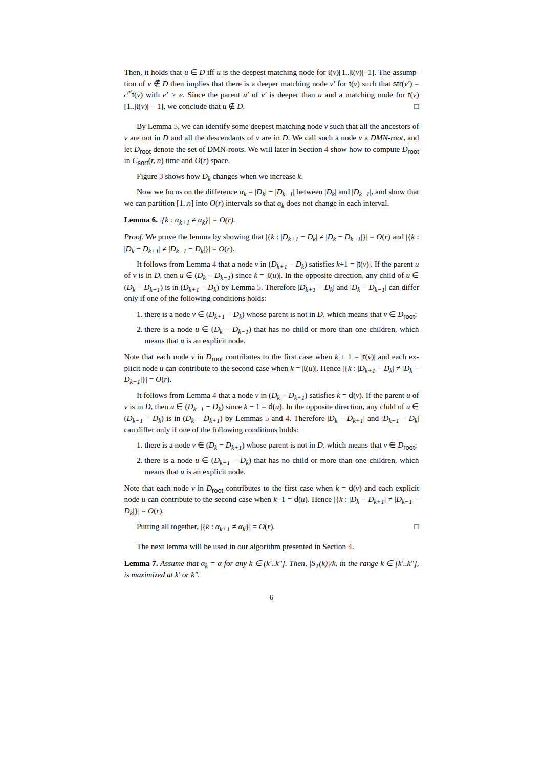Then, it holds that u ∈ D iff u is the deepest matching node for t(v)[1..|t(v)|−1]. The assumption of v ∉ D then implies that there is a deeper matching node v′ for t(v) such that str(v′) = ce′t(v) with e′ > e. Since the parent u′ of v′ is deeper than u and a matching node for t(v)[1..|t(v)| − 1], we conclude that u ∉ D. □
By Lemma 5, we can identify some deepest matching node v such that all the ancestors of v are not in D and all the descendants of v are in D. We call such a node v a DMN-root, and let Droot denote the set of DMN-roots. We will later in Section 4 show how to compute Droot in Csort(r, n) time and O(r) space.
Figure 3 shows how Dk changes when we increase k.
Now we focus on the difference αk = |Dk| − |Dk−1| between |Dk| and |Dk−1|, and show that we can partition [1..n] into O(r) intervals so that αk does not change in each interval.
Lemma 6. |{k : αk+1 ≠ αk}| = O(r).
Proof. We prove the lemma by showing that |{k : |Dk+1 − Dk| ≠ |Dk − Dk−1|}| = O(r) and |{k : |Dk − Dk+1| ≠ |Dk−1 − Dk|}| = O(r).
It follows from Lemma 4 that a node v in (Dk+1 − Dk) satisfies k+1 = |t(v)|. If the parent u of v is in D, then u ∈ (Dk − Dk−1) since k = |t(u)|. In the opposite direction, any child of u ∈ (Dk − Dk−1) is in (Dk+1 − Dk) by Lemma 5. Therefore |Dk+1 − Dk| and |Dk − Dk−1| can differ only if one of the following conditions holds:
there is a node v ∈ (Dk+1 − Dk) whose parent is not in D, which means that v ∈ Droot;
there is a node u ∈ (Dk − Dk−1) that has no child or more than one children, which means that u is an explicit node.
Note that each node v in Droot contributes to the first case when k + 1 = |t(v)| and each explicit node u can contribute to the second case when k = |t(u)|. Hence |{k : |Dk+1 − Dk| ≠ |Dk − Dk−1|}| = O(r).
It follows from Lemma 4 that a node v in (Dk − Dk+1) satisfies k = d(v). If the parent u of v is in D, then u ∈ (Dk−1 − Dk) since k − 1 = d(u). In the opposite direction, any child of u ∈ (Dk−1 − Dk) is in (Dk − Dk+1) by Lemmas 5 and 4. Therefore |Dk − Dk+1| and |Dk−1 − Dk| can differ only if one of the following conditions holds:
there is a node v ∈ (Dk − Dk+1) whose parent is not in D, which means that v ∈ Droot;
there is a node u ∈ (Dk−1 − Dk) that has no child or more than one children, which means that u is an explicit node.
Note that each node v in Droot contributes to the first case when k = d(v) and each explicit node u can contribute to the second case when k−1 = d(u). Hence |{k : |Dk − Dk+1| ≠ |Dk−1 − Dk|}| = O(r).
Putting all together, |{k : αk+1 ≠ αk}| = O(r). □
The next lemma will be used in our algorithm presented in Section 4.
Lemma 7. Assume that αk = α for any k ∈ (k′..k″]. Then, |ST(k)|/k, in the range k ∈ [k′..k″], is maximized at k′ or k″.
6